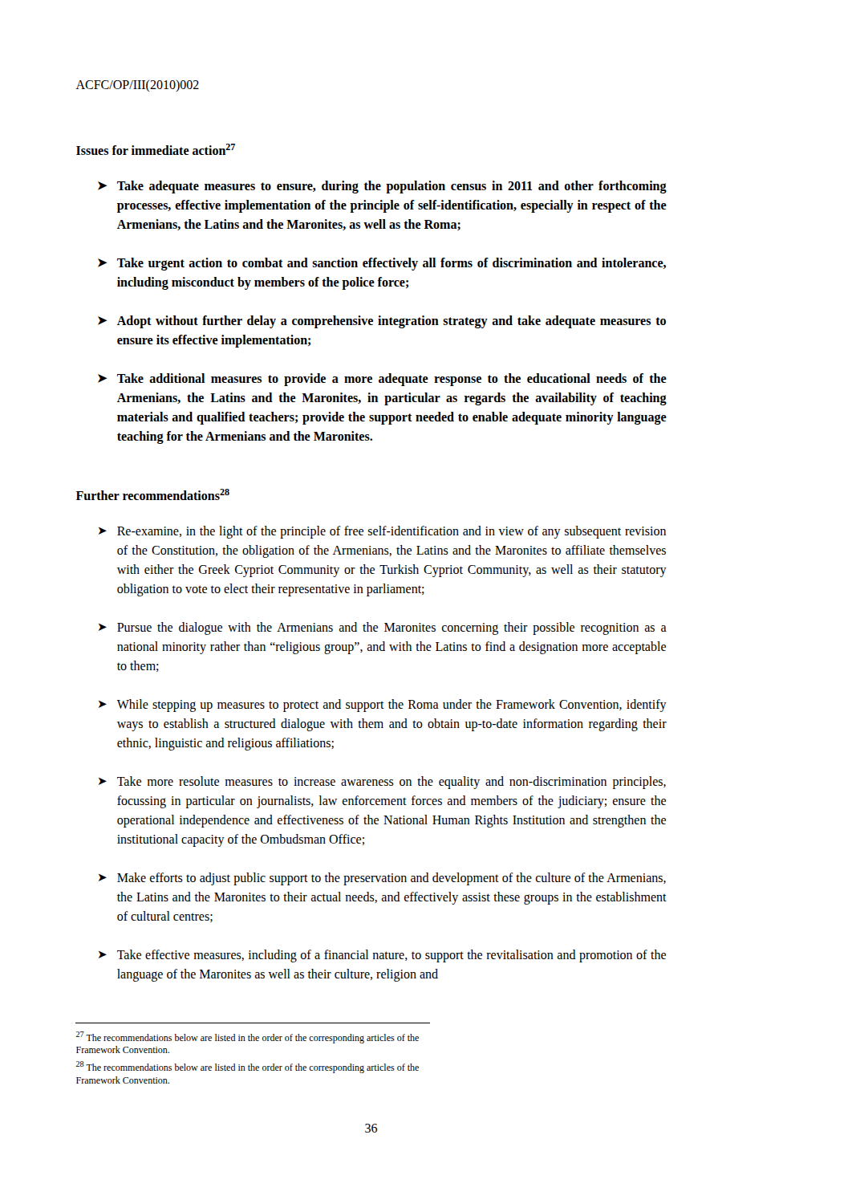ACFC/OP/III(2010)002
Issues for immediate action27
Take adequate measures to ensure, during the population census in 2011 and other forthcoming processes, effective implementation of the principle of self-identification, especially in respect of the Armenians, the Latins and the Maronites, as well as the Roma;
Take urgent action to combat and sanction effectively all forms of discrimination and intolerance, including misconduct by members of the police force;
Adopt without further delay a comprehensive integration strategy and take adequate measures to ensure its effective implementation;
Take additional measures to provide a more adequate response to the educational needs of the Armenians, the Latins and the Maronites, in particular as regards the availability of teaching materials and qualified teachers; provide the support needed to enable adequate minority language teaching for the Armenians and the Maronites.
Further recommendations28
Re-examine, in the light of the principle of free self-identification and in view of any subsequent revision of the Constitution, the obligation of the Armenians, the Latins and the Maronites to affiliate themselves with either the Greek Cypriot Community or the Turkish Cypriot Community, as well as their statutory obligation to vote to elect their representative in parliament;
Pursue the dialogue with the Armenians and the Maronites concerning their possible recognition as a national minority rather than “religious group”, and with the Latins to find a designation more acceptable to them;
While stepping up measures to protect and support the Roma under the Framework Convention, identify ways to establish a structured dialogue with them and to obtain up-to-date information regarding their ethnic, linguistic and religious affiliations;
Take more resolute measures to increase awareness on the equality and non-discrimination principles, focussing in particular on journalists, law enforcement forces and members of the judiciary; ensure the operational independence and effectiveness of the National Human Rights Institution and strengthen the institutional capacity of the Ombudsman Office;
Make efforts to adjust public support to the preservation and development of the culture of the Armenians, the Latins and the Maronites to their actual needs, and effectively assist these groups in the establishment of cultural centres;
Take effective measures, including of a financial nature, to support the revitalisation and promotion of the language of the Maronites as well as their culture, religion and
27 The recommendations below are listed in the order of the corresponding articles of the Framework Convention.
28 The recommendations below are listed in the order of the corresponding articles of the Framework Convention.
36